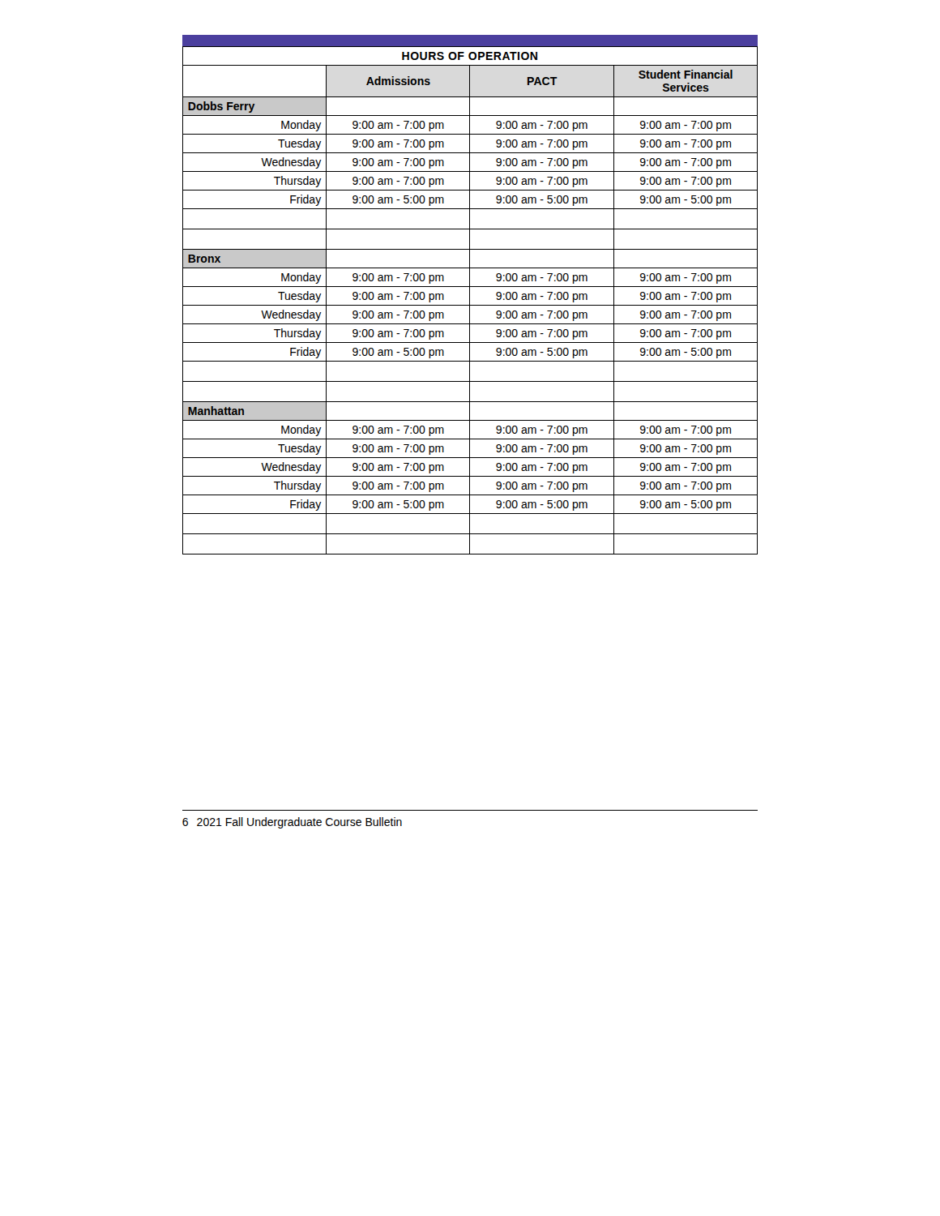| HOURS OF OPERATION |
| | Admissions | PACT | Student Financial Services |
| Dobbs Ferry | | | |
| Monday | 9:00 am - 7:00 pm | 9:00 am - 7:00 pm | 9:00 am - 7:00 pm |
| Tuesday | 9:00 am - 7:00 pm | 9:00 am - 7:00 pm | 9:00 am - 7:00 pm |
| Wednesday | 9:00 am - 7:00 pm | 9:00 am - 7:00 pm | 9:00 am - 7:00 pm |
| Thursday | 9:00 am - 7:00 pm | 9:00 am - 7:00 pm | 9:00 am - 7:00 pm |
| Friday | 9:00 am - 5:00 pm | 9:00 am - 5:00 pm | 9:00 am - 5:00 pm |
| Bronx | | | |
| Monday | 9:00 am - 7:00 pm | 9:00 am - 7:00 pm | 9:00 am - 7:00 pm |
| Tuesday | 9:00 am - 7:00 pm | 9:00 am - 7:00 pm | 9:00 am - 7:00 pm |
| Wednesday | 9:00 am - 7:00 pm | 9:00 am - 7:00 pm | 9:00 am - 7:00 pm |
| Thursday | 9:00 am - 7:00 pm | 9:00 am - 7:00 pm | 9:00 am - 7:00 pm |
| Friday | 9:00 am - 5:00 pm | 9:00 am - 5:00 pm | 9:00 am - 5:00 pm |
| Manhattan | | | |
| Monday | 9:00 am - 7:00 pm | 9:00 am - 7:00 pm | 9:00 am - 7:00 pm |
| Tuesday | 9:00 am - 7:00 pm | 9:00 am - 7:00 pm | 9:00 am - 7:00 pm |
| Wednesday | 9:00 am - 7:00 pm | 9:00 am - 7:00 pm | 9:00 am - 7:00 pm |
| Thursday | 9:00 am - 7:00 pm | 9:00 am - 7:00 pm | 9:00 am - 7:00 pm |
| Friday | 9:00 am - 5:00 pm | 9:00 am - 5:00 pm | 9:00 am - 5:00 pm |
62021 Fall Undergraduate Course Bulletin